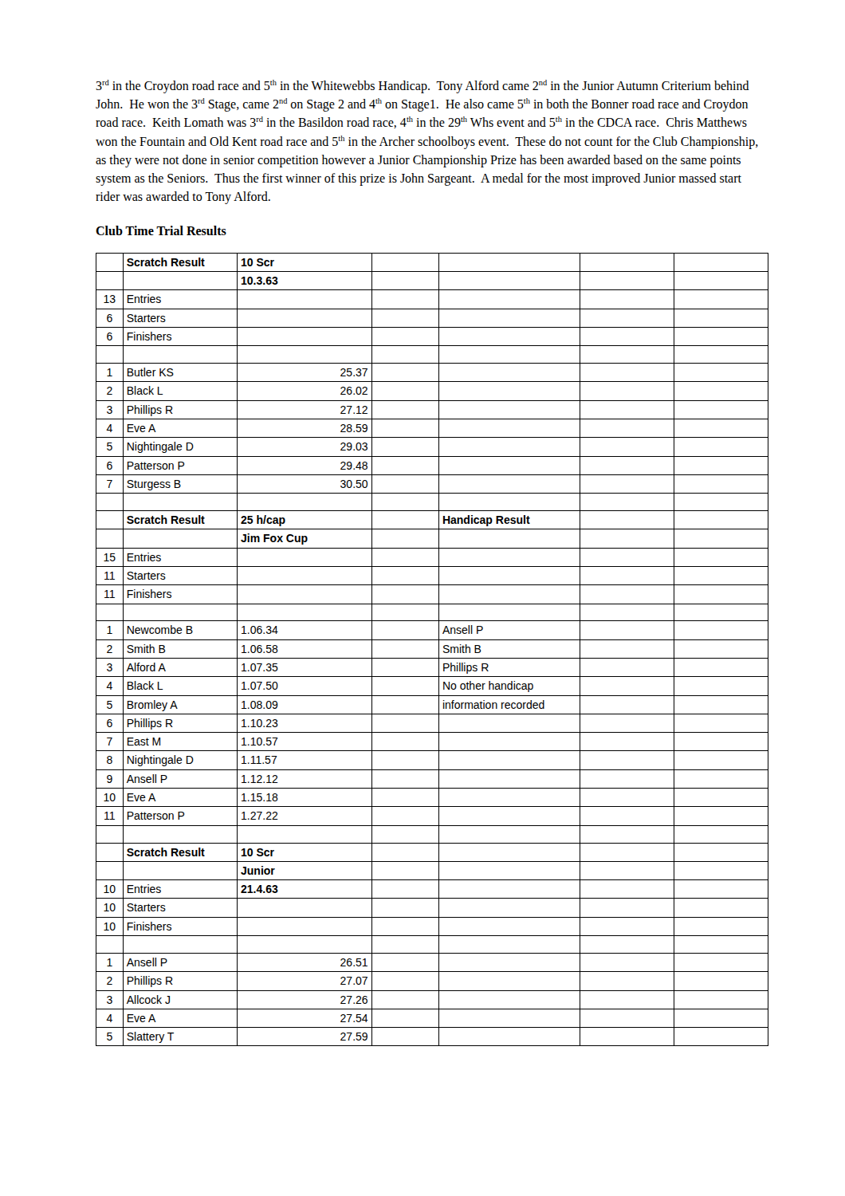3rd in the Croydon road race and 5th in the Whitewebbs Handicap. Tony Alford came 2nd in the Junior Autumn Criterium behind John. He won the 3rd Stage, came 2nd on Stage 2 and 4th on Stage1. He also came 5th in both the Bonner road race and Croydon road race. Keith Lomath was 3rd in the Basildon road race, 4th in the 29th Whs event and 5th in the CDCA race. Chris Matthews won the Fountain and Old Kent road race and 5th in the Archer schoolboys event. These do not count for the Club Championship, as they were not done in senior competition however a Junior Championship Prize has been awarded based on the same points system as the Seniors. Thus the first winner of this prize is John Sargeant. A medal for the most improved Junior massed start rider was awarded to Tony Alford.
Club Time Trial Results
| | Scratch Result | 10 Scr | | | | |
| | | 10.3.63 | | | | |
| 13 | Entries | | | | | |
| 6 | Starters | | | | | |
| 6 | Finishers | | | | | |
| 1 | Butler KS | 25.37 | | | | |
| 2 | Black L | 26.02 | | | | |
| 3 | Phillips R | 27.12 | | | | |
| 4 | Eve A | 28.59 | | | | |
| 5 | Nightingale D | 29.03 | | | | |
| 6 | Patterson P | 29.48 | | | | |
| 7 | Sturgess B | 30.50 | | | | |
| | Scratch Result | 25 h/cap | | Handicap Result | | |
| | | Jim Fox Cup | | | | |
| 15 | Entries | | | | | |
| 11 | Starters | | | | | |
| 11 | Finishers | | | | | |
| 1 | Newcombe B | 1.06.34 | | Ansell P | | |
| 2 | Smith B | 1.06.58 | | Smith B | | |
| 3 | Alford A | 1.07.35 | | Phillips R | | |
| 4 | Black L | 1.07.50 | | No other handicap | | |
| 5 | Bromley A | 1.08.09 | | information recorded | | |
| 6 | Phillips R | 1.10.23 | | | | |
| 7 | East M | 1.10.57 | | | | |
| 8 | Nightingale D | 1.11.57 | | | | |
| 9 | Ansell P | 1.12.12 | | | | |
| 10 | Eve A | 1.15.18 | | | | |
| 11 | Patterson P | 1.27.22 | | | | |
| | Scratch Result | 10 Scr | | | | |
| | | Junior | | | | |
| 10 | Entries | 21.4.63 | | | | |
| 10 | Starters | | | | | |
| 10 | Finishers | | | | | |
| 1 | Ansell P | 26.51 | | | | |
| 2 | Phillips R | 27.07 | | | | |
| 3 | Allcock J | 27.26 | | | | |
| 4 | Eve A | 27.54 | | | | |
| 5 | Slattery T | 27.59 | | | | |